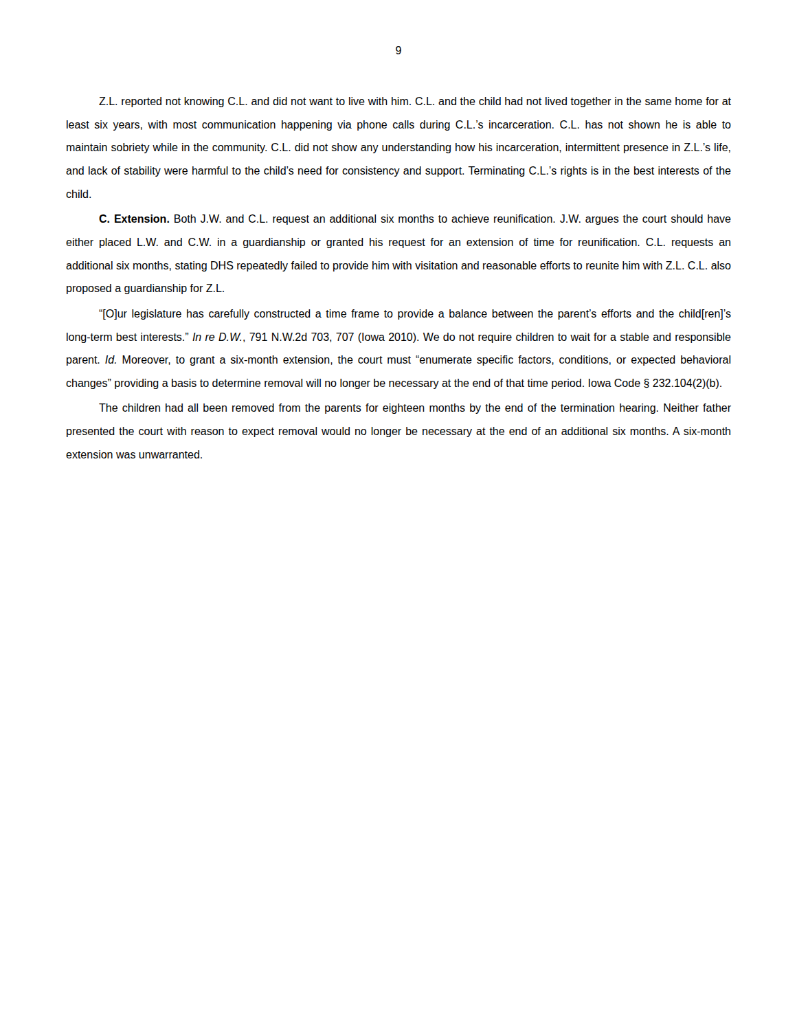9
Z.L. reported not knowing C.L. and did not want to live with him. C.L. and the child had not lived together in the same home for at least six years, with most communication happening via phone calls during C.L.’s incarceration. C.L. has not shown he is able to maintain sobriety while in the community. C.L. did not show any understanding how his incarceration, intermittent presence in Z.L.’s life, and lack of stability were harmful to the child’s need for consistency and support. Terminating C.L.’s rights is in the best interests of the child.
C. Extension. Both J.W. and C.L. request an additional six months to achieve reunification. J.W. argues the court should have either placed L.W. and C.W. in a guardianship or granted his request for an extension of time for reunification. C.L. requests an additional six months, stating DHS repeatedly failed to provide him with visitation and reasonable efforts to reunite him with Z.L. C.L. also proposed a guardianship for Z.L.
“[O]ur legislature has carefully constructed a time frame to provide a balance between the parent’s efforts and the child[ren]’s long-term best interests.” In re D.W., 791 N.W.2d 703, 707 (Iowa 2010). We do not require children to wait for a stable and responsible parent. Id. Moreover, to grant a six-month extension, the court must “enumerate specific factors, conditions, or expected behavioral changes” providing a basis to determine removal will no longer be necessary at the end of that time period. Iowa Code § 232.104(2)(b).
The children had all been removed from the parents for eighteen months by the end of the termination hearing. Neither father presented the court with reason to expect removal would no longer be necessary at the end of an additional six months. A six-month extension was unwarranted.